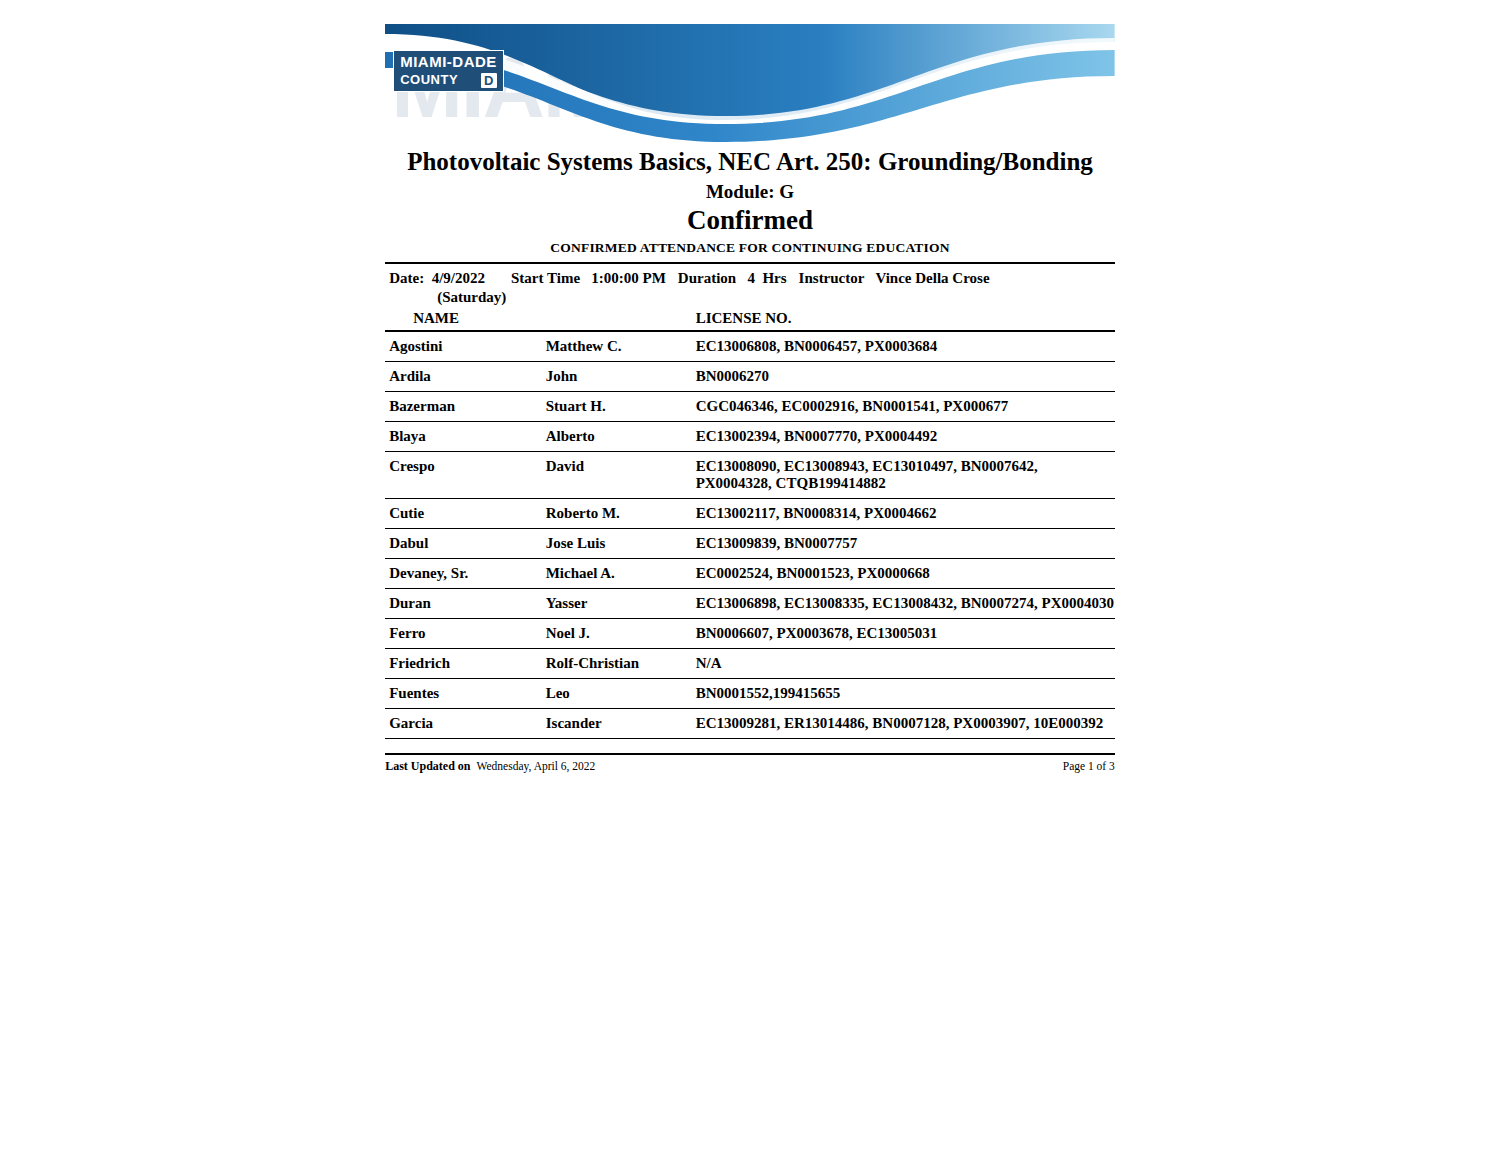MIAMI-DADE
MIAMI-DADE COUNTY D
Photovoltaic Systems Basics, NEC Art. 250: Grounding/Bonding
Module: G
Confirmed
CONFIRMED ATTENDANCE FOR CONTINUING EDUCATION
Date: 4/9/2022 Start Time 1:00:00 PM Duration 4 Hrs Instructor Vince Della Crose
(Saturday)
| NAME | | LICENSE NO. |
| --- | --- | --- |
| Agostini | Matthew C. | EC13006808, BN0006457, PX0003684 |
| Ardila | John | BN0006270 |
| Bazerman | Stuart H. | CGC046346, EC0002916, BN0001541, PX000677 |
| Blaya | Alberto | EC13002394, BN0007770, PX0004492 |
| Crespo | David | EC13008090, EC13008943, EC13010497, BN0007642, PX0004328, CTQB199414882 |
| Cutie | Roberto M. | EC13002117, BN0008314, PX0004662 |
| Dabul | Jose Luis | EC13009839, BN0007757 |
| Devaney, Sr. | Michael A. | EC0002524, BN0001523, PX0000668 |
| Duran | Yasser | EC13006898, EC13008335, EC13008432, BN0007274, PX0004030 |
| Ferro | Noel J. | BN0006607, PX0003678, EC13005031 |
| Friedrich | Rolf-Christian | N/A |
| Fuentes | Leo | BN0001552,199415655 |
| Garcia | Iscander | EC13009281, ER13014486, BN0007128, PX0003907, 10E000392 |
Last Updated on Wednesday, April 6, 2022
Page 1 of 3